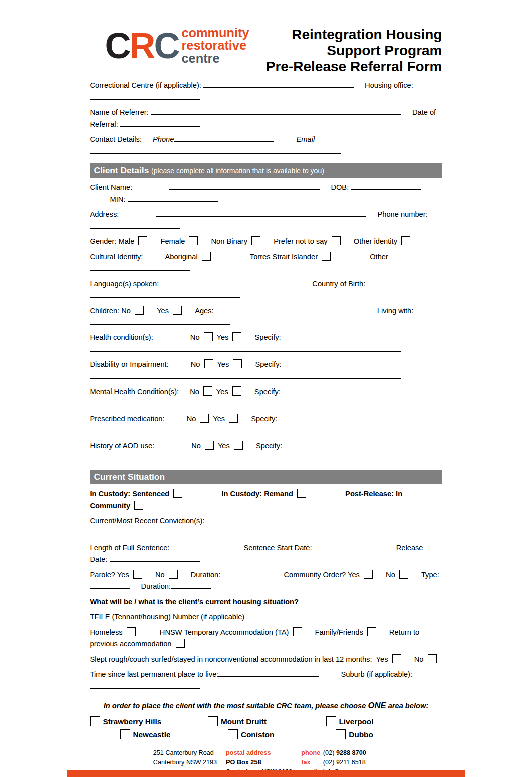CRC
community
restorative
centre
Reintegration Housing
Support Program
Pre-Release Referral Form
Correctional Centre (if applicable): Housing office:
Name of Referrer: Date of Referral:
Contact Details: Phone Email
Client Details (please complete all information that is available to you)
Client Name: DOB: MIN:
Address: Phone number:
Gender: Male Female Non Binary Prefer not to say Other identity
Cultural Identity: Aboriginal Torres Strait Islander Other
Language(s) spoken: Country of Birth:
Children: No Yes Ages: Living with:
Health condition(s): No Yes Specify:
Disability or Impairment: No Yes Specify:
Mental Health Condition(s): No Yes Specify:
Prescribed medication: No Yes Specify:
History of AOD use: No Yes Specify:
Current Situation
In Custody: Sentenced In Custody: Remand Post-Release: In Community
Current/Most Recent Conviction(s):
Length of Full Sentence: Sentence Start Date: Release Date:
Parole? Yes No Duration: Community Order? Yes No Type: Duration:
What will be / what is the client’s current housing situation?
TFILE (Tennant/housing) Number (if applicable)
Homeless HNSW Temporary Accommodation (TA) Family/Friends Return to previous accommodation
Slept rough/couch surfed/stayed in nonconventional accommodation in last 12 months: Yes No
Time since last permanent place to live: Suburb (if applicable):
In order to place the client with the most suitable CRC team, please choose ONE area below:
Strawberry Hills
Mount Druitt
Liverpool
Newcastle
Coniston
Dubbo
251 Canterbury Road
Canterbury NSW 2193
postal address
PO Box 258
Canterbury NSW 2193
phone (02) 9288 8700
fax (02) 9211 6518
email info@crcnsw.org.au